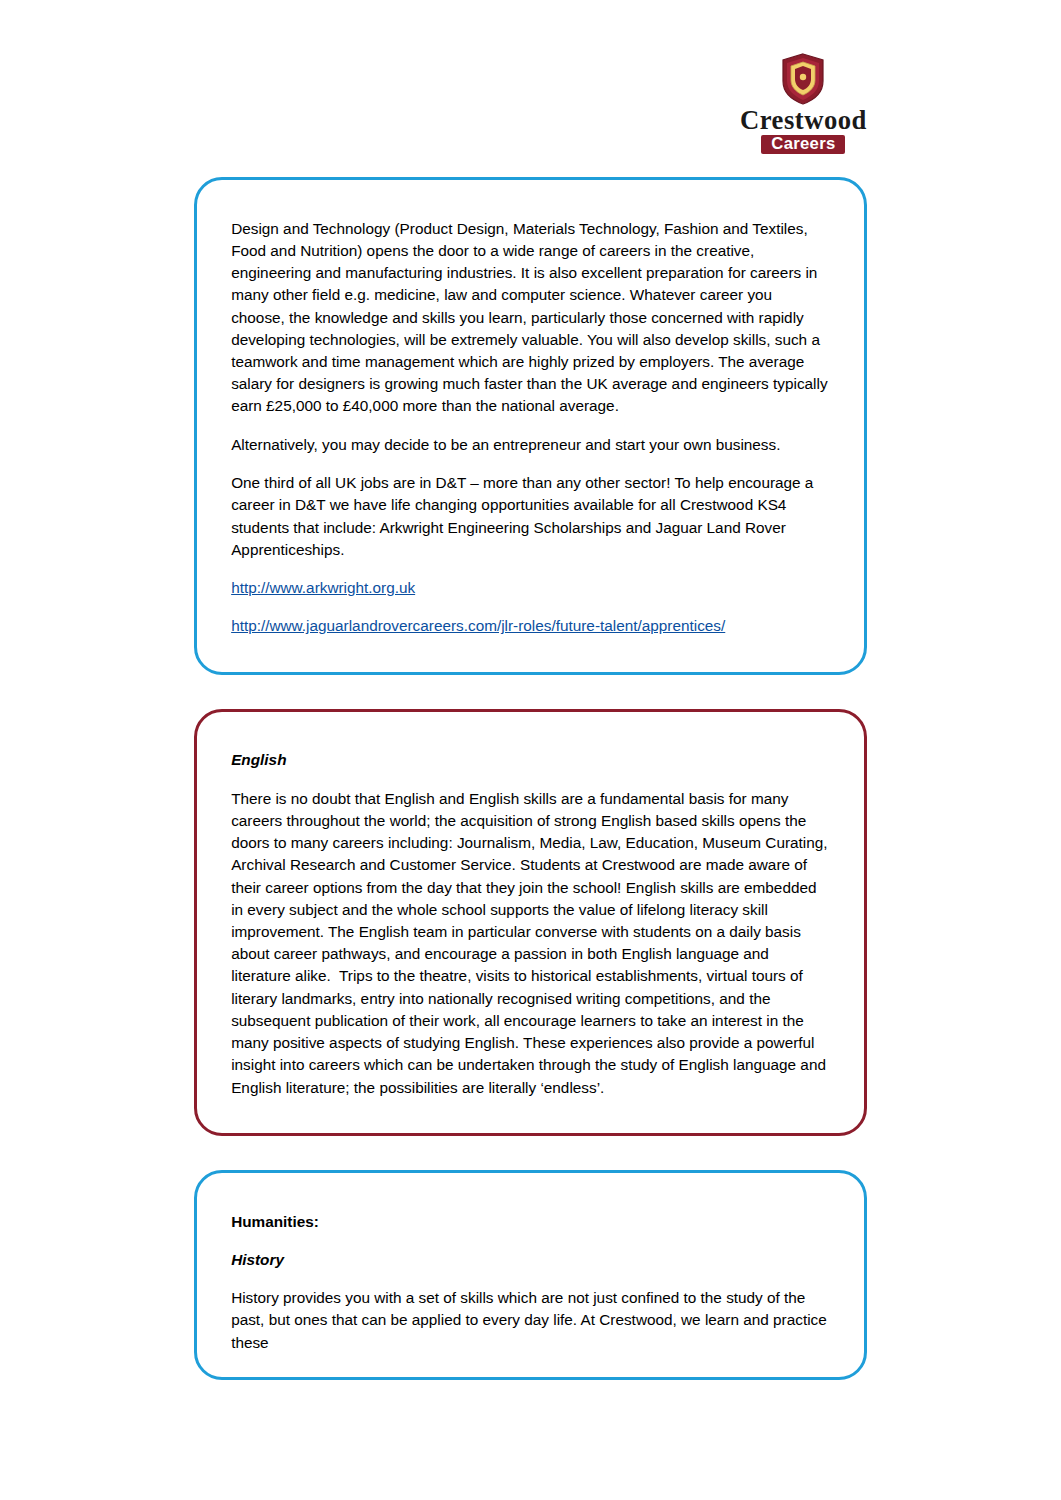Crestwood
Careers
Design and Technology (Product Design, Materials Technology, Fashion and Textiles, Food and Nutrition) opens the door to a wide range of careers in the creative, engineering and manufacturing industries. It is also excellent preparation for careers in many other field e.g. medicine, law and computer science. Whatever career you choose, the knowledge and skills you learn, particularly those concerned with rapidly developing technologies, will be extremely valuable. You will also develop skills, such a teamwork and time management which are highly prized by employers. The average salary for designers is growing much faster than the UK average and engineers typically earn £25,000 to £40,000 more than the national average.
Alternatively, you may decide to be an entrepreneur and start your own business.
One third of all UK jobs are in D&T – more than any other sector! To help encourage a career in D&T we have life changing opportunities available for all Crestwood KS4 students that include: Arkwright Engineering Scholarships and Jaguar Land Rover Apprenticeships.
http://www.arkwright.org.uk
http://www.jaguarlandrovercareers.com/jlr-roles/future-talent/apprentices/
English
There is no doubt that English and English skills are a fundamental basis for many careers throughout the world; the acquisition of strong English based skills opens the doors to many careers including: Journalism, Media, Law, Education, Museum Curating, Archival Research and Customer Service. Students at Crestwood are made aware of their career options from the day that they join the school! English skills are embedded in every subject and the whole school supports the value of lifelong literacy skill improvement. The English team in particular converse with students on a daily basis about career pathways, and encourage a passion in both English language and literature alike. Trips to the theatre, visits to historical establishments, virtual tours of literary landmarks, entry into nationally recognised writing competitions, and the subsequent publication of their work, all encourage learners to take an interest in the many positive aspects of studying English. These experiences also provide a powerful insight into careers which can be undertaken through the study of English language and English literature; the possibilities are literally ‘endless’.
Humanities:
History
History provides you with a set of skills which are not just confined to the study of the past, but ones that can be applied to every day life. At Crestwood, we learn and practice these